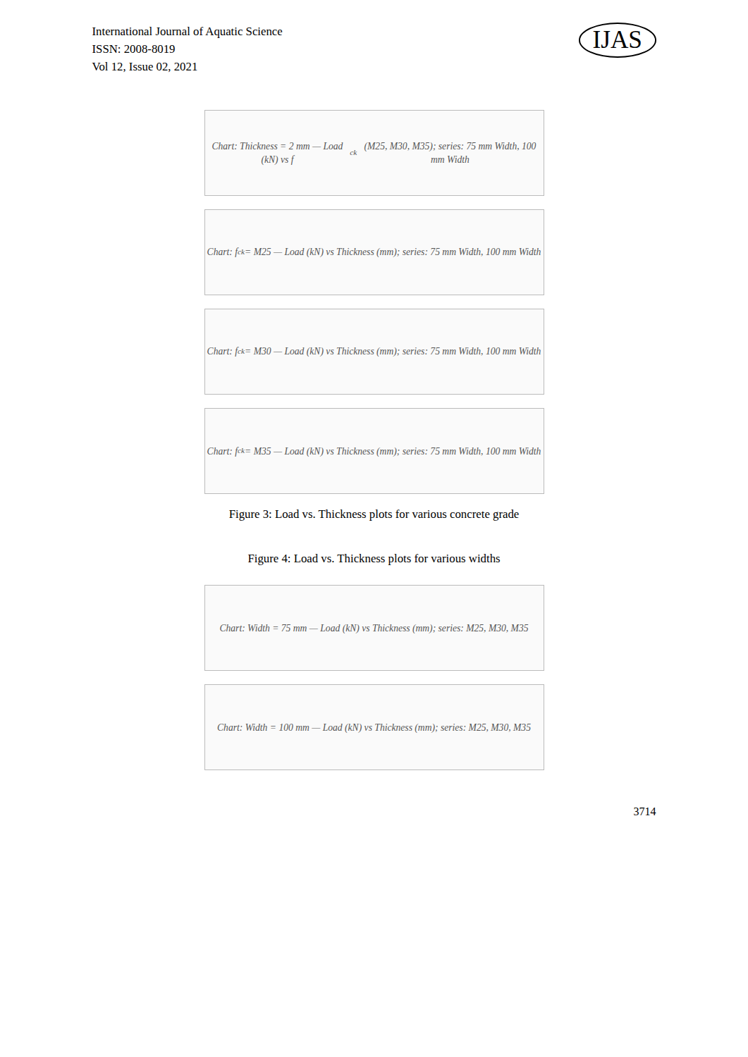International Journal of Aquatic Science
ISSN: 2008-8019
Vol 12, Issue 02, 2021
IJAS
Chart: Thickness = 2 mm — Load (kN) vs fck (M25, M30, M35); series: 75 mm Width, 100 mm Width
Chart: fck = M25 — Load (kN) vs Thickness (mm); series: 75 mm Width, 100 mm Width
Chart: fck = M30 — Load (kN) vs Thickness (mm); series: 75 mm Width, 100 mm Width
Chart: fck = M35 — Load (kN) vs Thickness (mm); series: 75 mm Width, 100 mm Width
Figure 3: Load vs. Thickness plots for various concrete grade
Figure 4: Load vs. Thickness plots for various widths
Chart: Width = 75 mm — Load (kN) vs Thickness (mm); series: M25, M30, M35
Chart: Width = 100 mm — Load (kN) vs Thickness (mm); series: M25, M30, M35
3714